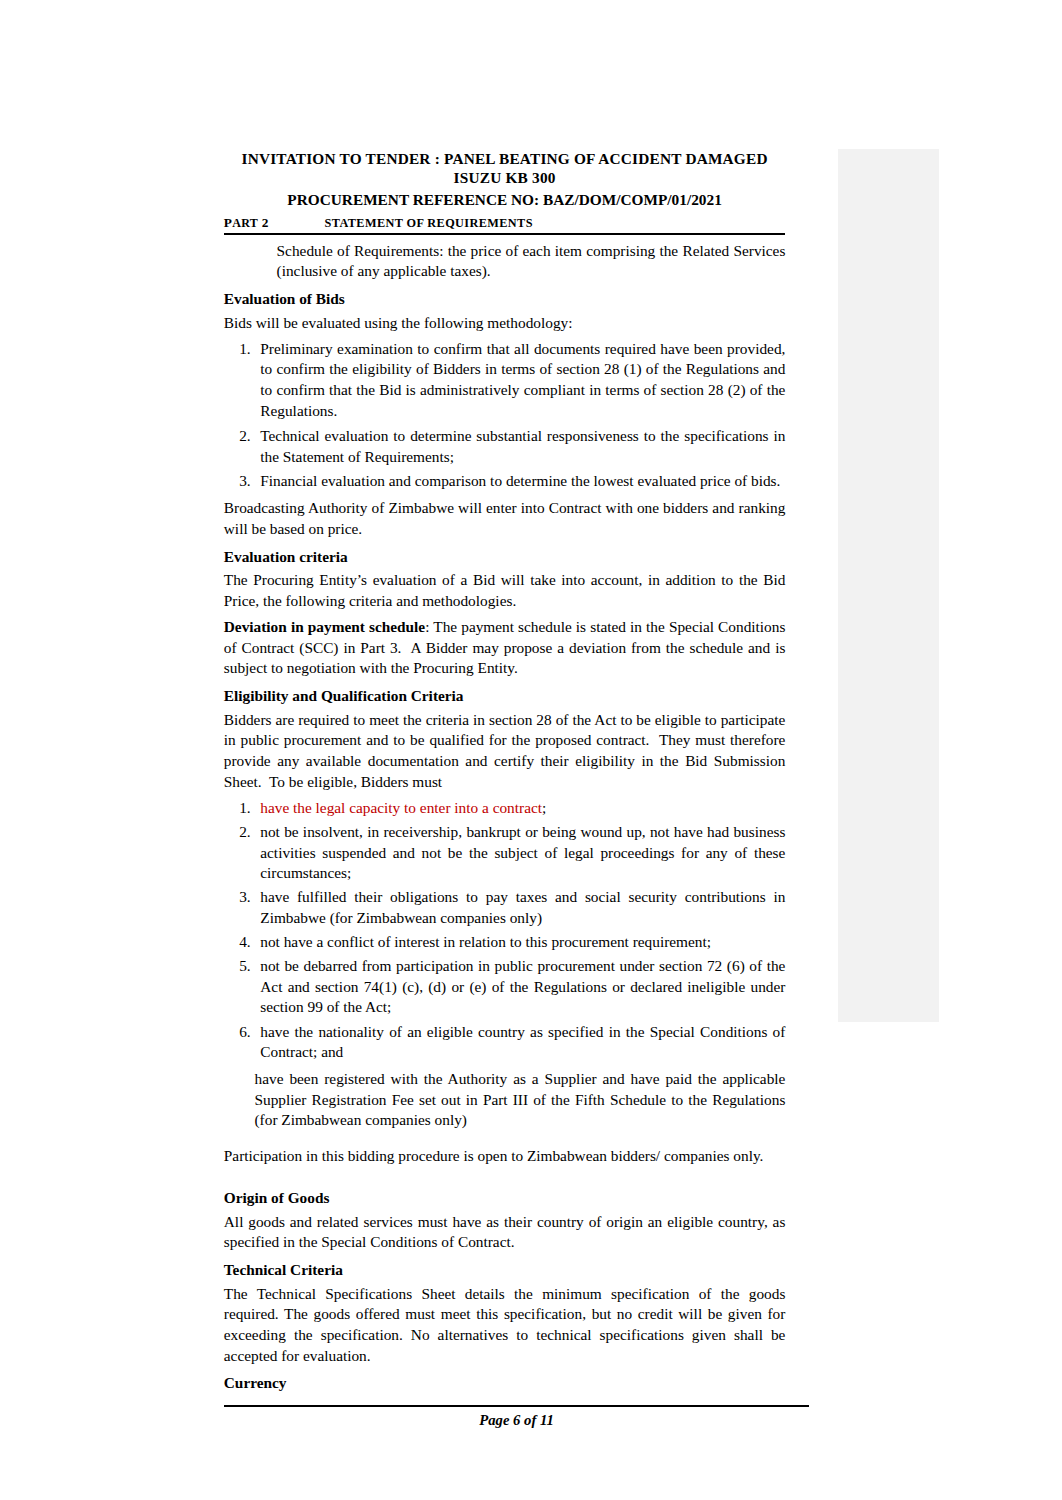INVITATION TO TENDER : PANEL BEATING OF ACCIDENT DAMAGED ISUZU KB 300
PROCUREMENT REFERENCE NO: BAZ/DOM/COMP/01/2021
PART 2 Statement of requirements
Schedule of Requirements: the price of each item comprising the Related Services (inclusive of any applicable taxes).
Evaluation of Bids
Bids will be evaluated using the following methodology:
Preliminary examination to confirm that all documents required have been provided, to confirm the eligibility of Bidders in terms of section 28 (1) of the Regulations and to confirm that the Bid is administratively compliant in terms of section 28 (2) of the Regulations.
Technical evaluation to determine substantial responsiveness to the specifications in the Statement of Requirements;
Financial evaluation and comparison to determine the lowest evaluated price of bids.
Broadcasting Authority of Zimbabwe will enter into Contract with one bidders and ranking will be based on price.
Evaluation criteria
The Procuring Entity’s evaluation of a Bid will take into account, in addition to the Bid Price, the following criteria and methodologies.
Deviation in payment schedule: The payment schedule is stated in the Special Conditions of Contract (SCC) in Part 3. A Bidder may propose a deviation from the schedule and is subject to negotiation with the Procuring Entity.
Eligibility and Qualification Criteria
Bidders are required to meet the criteria in section 28 of the Act to be eligible to participate in public procurement and to be qualified for the proposed contract. They must therefore provide any available documentation and certify their eligibility in the Bid Submission Sheet. To be eligible, Bidders must
have the legal capacity to enter into a contract;
not be insolvent, in receivership, bankrupt or being wound up, not have had business activities suspended and not be the subject of legal proceedings for any of these circumstances;
have fulfilled their obligations to pay taxes and social security contributions in Zimbabwe (for Zimbabwean companies only)
not have a conflict of interest in relation to this procurement requirement;
not be debarred from participation in public procurement under section 72 (6) of the Act and section 74(1) (c), (d) or (e) of the Regulations or declared ineligible under section 99 of the Act;
have the nationality of an eligible country as specified in the Special Conditions of Contract; and
have been registered with the Authority as a Supplier and have paid the applicable Supplier Registration Fee set out in Part III of the Fifth Schedule to the Regulations (for Zimbabwean companies only)
Participation in this bidding procedure is open to Zimbabwean bidders/ companies only.
Origin of Goods
All goods and related services must have as their country of origin an eligible country, as specified in the Special Conditions of Contract.
Technical Criteria
The Technical Specifications Sheet details the minimum specification of the goods required. The goods offered must meet this specification, but no credit will be given for exceeding the specification. No alternatives to technical specifications given shall be accepted for evaluation.
Currency
Page 6 of 11